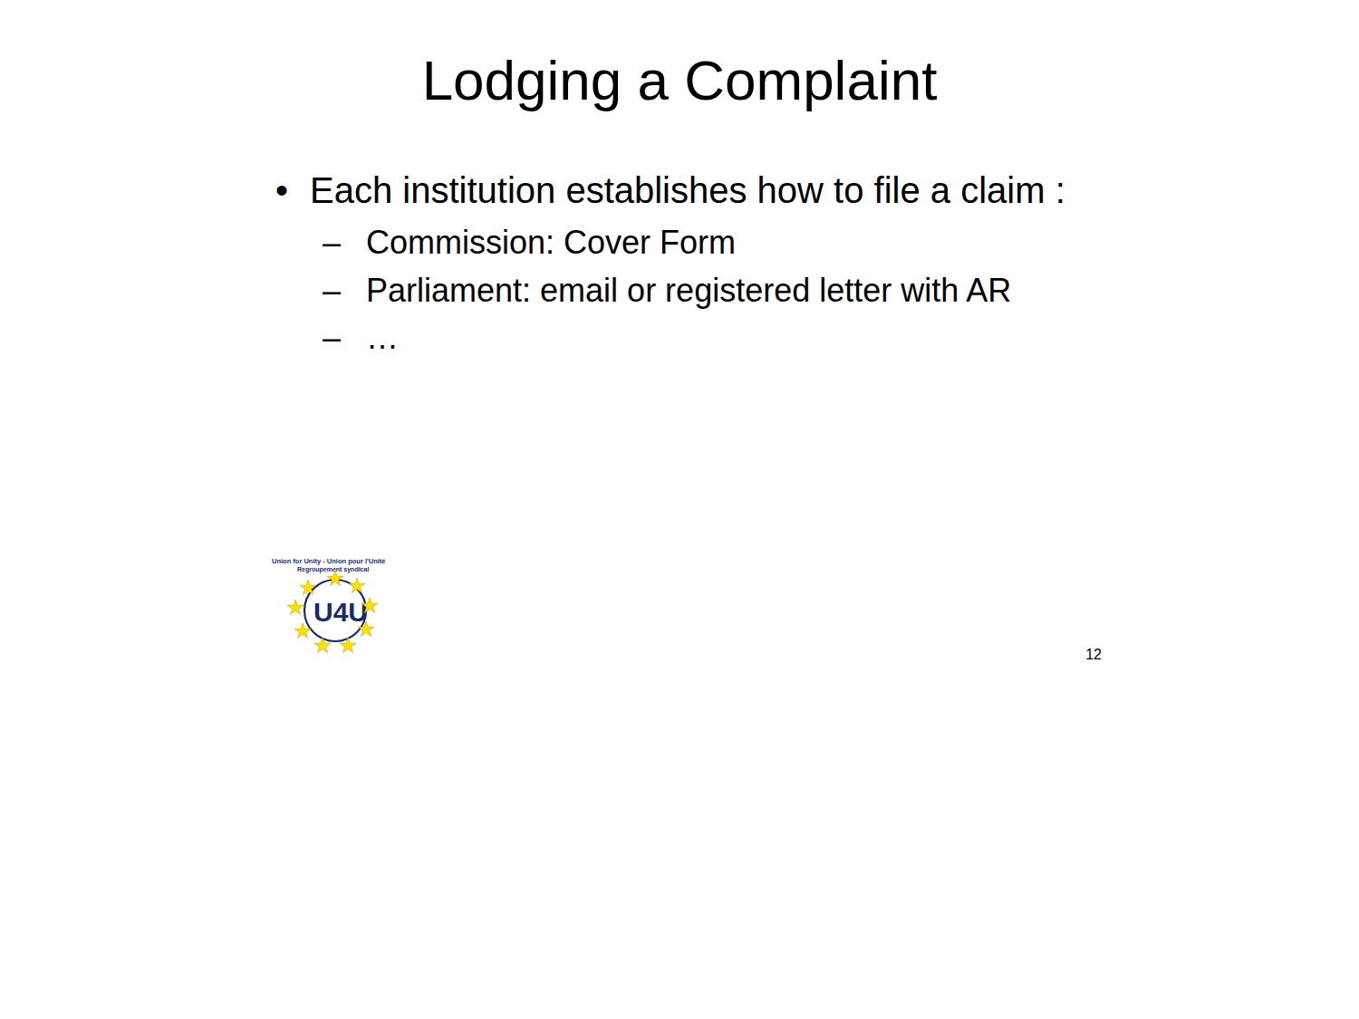Lodging a Complaint
Each institution establishes how to file a claim :
Commission: Cover Form
Parliament: email or registered letter with AR
…
Union for Unity - Union pour l'Unité Regroupement syndical U4U
12